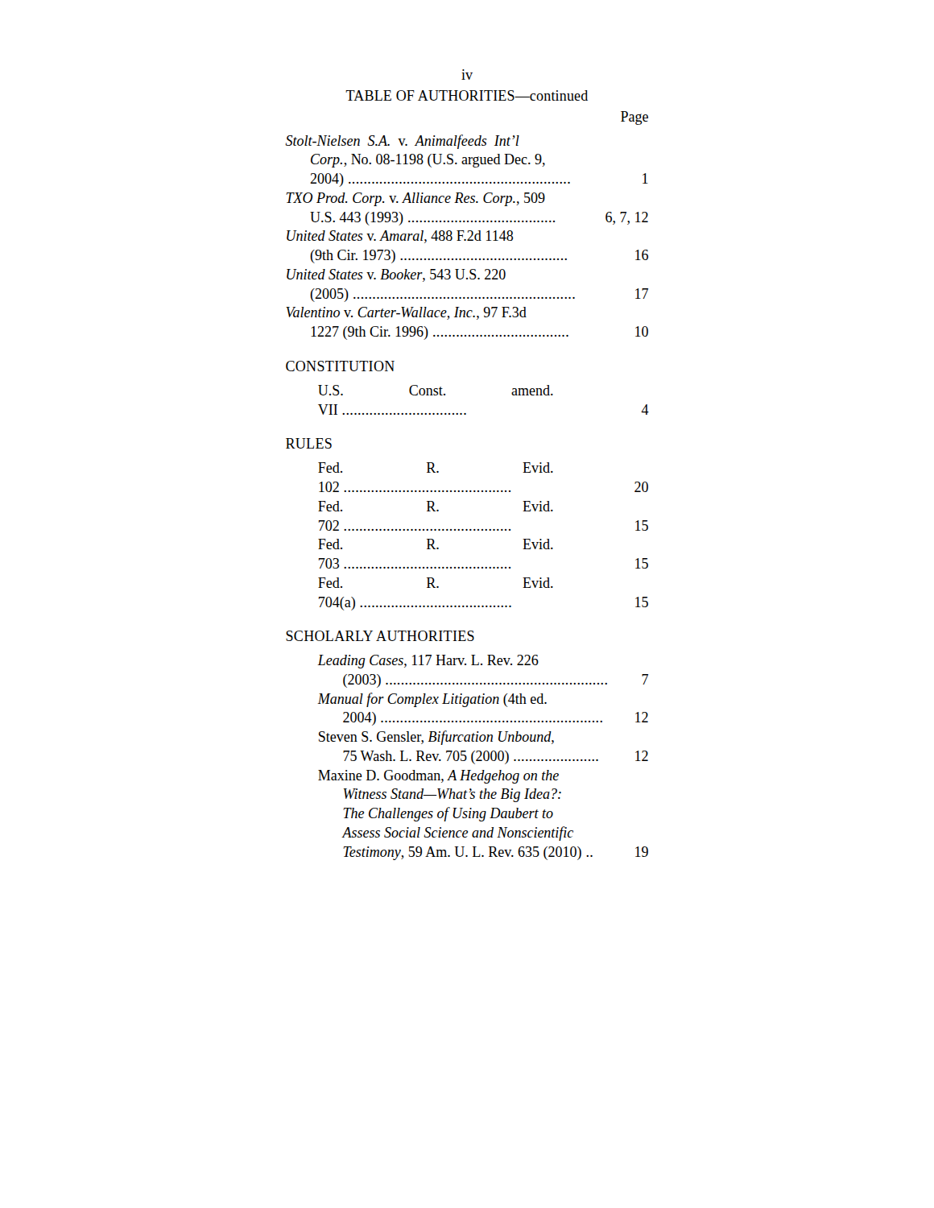iv
TABLE OF AUTHORITIES—continued
Page
| Stolt-Nielsen S.A. v. Animalfeeds Int’l Corp. , No. 08-1198 (U.S. argued Dec. 9, 2004) ......................................................... | 1 |
| TXO Prod. Corp. v. Alliance Res. Corp. , 509 U.S. 443 (1993) ...................................... | 6, 7, 12 |
| United States v. Amaral , 488 F.2d 1148 (9th Cir. 1973) ........................................... | 16 |
| United States v. Booker , 543 U.S. 220 (2005) ......................................................... | 17 |
| Valentino v. Carter-Wallace, Inc. , 97 F.3d 1227 (9th Cir. 1996) ................................... | 10 |
CONSTITUTION
| U.S. Const. amend. VII ................................ | 4 |
RULES
| Fed. R. Evid. 102 ........................................... | 20 |
| Fed. R. Evid. 702 ........................................... | 15 |
| Fed. R. Evid. 703 ........................................... | 15 |
| Fed. R. Evid. 704(a) ....................................... | 15 |
SCHOLARLY AUTHORITIES
| Leading Cases , 117 Harv. L. Rev. 226 (2003) ......................................................... | 7 |
| Manual for Complex Litigation (4th ed. 2004) ......................................................... | 12 |
| Steven S. Gensler, Bifurcation Unbound , 75 Wash. L. Rev. 705 (2000) ...................... | 12 |
| Maxine D. Goodman, A Hedgehog on the Witness Stand—What’s the Big Idea?: The Challenges of Using Daubert to Assess Social Science and Nonscientific Testimony , 59 Am. U. L. Rev. 635 (2010) .. | 19 |